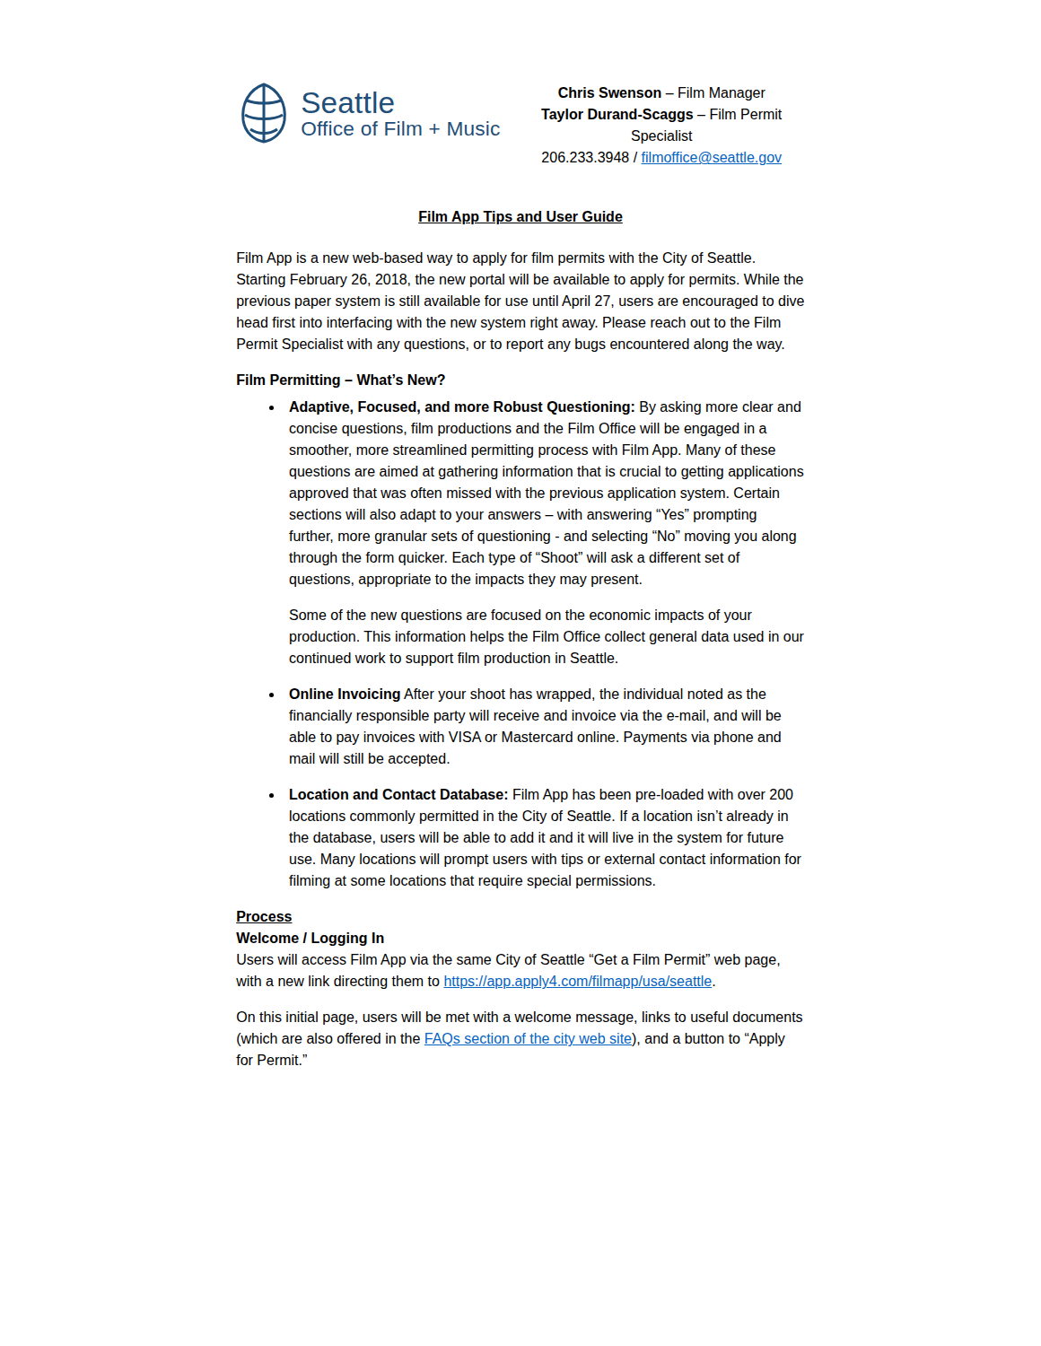Seattle
Office of Film + Music
Chris Swenson – Film Manager
Taylor Durand-Scaggs – Film Permit Specialist
206.233.3948 / filmoffice@seattle.gov
Film App Tips and User Guide
Film App is a new web-based way to apply for film permits with the City of Seattle. Starting February 26, 2018, the new portal will be available to apply for permits. While the previous paper system is still available for use until April 27, users are encouraged to dive head first into interfacing with the new system right away. Please reach out to the Film Permit Specialist with any questions, or to report any bugs encountered along the way.
Film Permitting – What’s New?
Adaptive, Focused, and more Robust Questioning: By asking more clear and concise questions, film productions and the Film Office will be engaged in a smoother, more streamlined permitting process with Film App. Many of these questions are aimed at gathering information that is crucial to getting applications approved that was often missed with the previous application system. Certain sections will also adapt to your answers – with answering “Yes” prompting further, more granular sets of questioning - and selecting “No” moving you along through the form quicker. Each type of “Shoot” will ask a different set of questions, appropriate to the impacts they may present.
Some of the new questions are focused on the economic impacts of your production. This information helps the Film Office collect general data used in our continued work to support film production in Seattle.
Online Invoicing After your shoot has wrapped, the individual noted as the financially responsible party will receive and invoice via the e-mail, and will be able to pay invoices with VISA or Mastercard online. Payments via phone and mail will still be accepted.
Location and Contact Database: Film App has been pre-loaded with over 200 locations commonly permitted in the City of Seattle. If a location isn’t already in the database, users will be able to add it and it will live in the system for future use. Many locations will prompt users with tips or external contact information for filming at some locations that require special permissions.
Process
Welcome / Logging In
Users will access Film App via the same City of Seattle “Get a Film Permit” web page, with a new link directing them to https://app.apply4.com/filmapp/usa/seattle.
On this initial page, users will be met with a welcome message, links to useful documents (which are also offered in the FAQs section of the city web site), and a button to “Apply for Permit.”